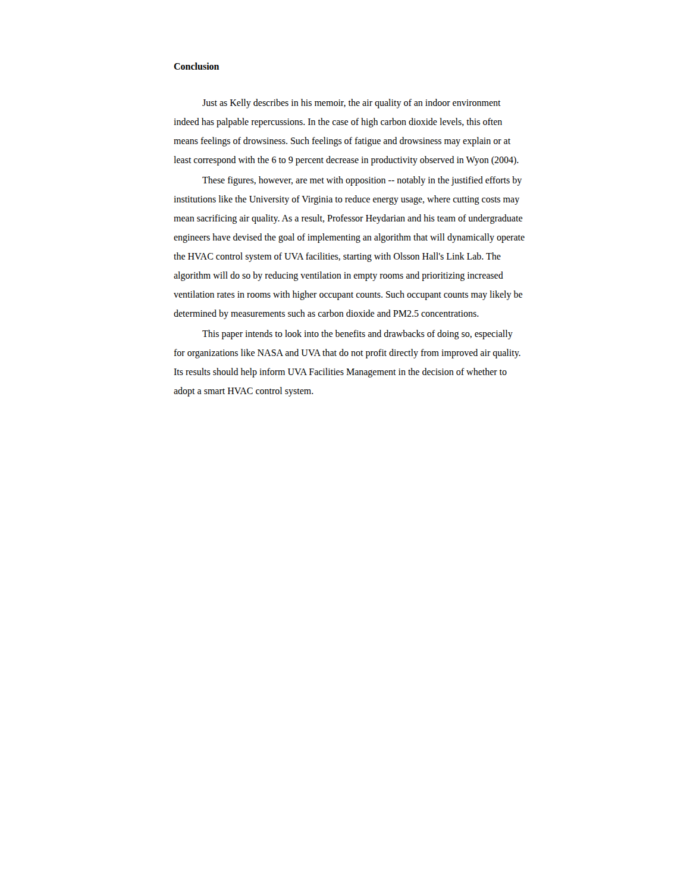Conclusion
Just as Kelly describes in his memoir, the air quality of an indoor environment indeed has palpable repercussions. In the case of high carbon dioxide levels, this often means feelings of drowsiness. Such feelings of fatigue and drowsiness may explain or at least correspond with the 6 to 9 percent decrease in productivity observed in Wyon (2004).
These figures, however, are met with opposition -- notably in the justified efforts by institutions like the University of Virginia to reduce energy usage, where cutting costs may mean sacrificing air quality. As a result, Professor Heydarian and his team of undergraduate engineers have devised the goal of implementing an algorithm that will dynamically operate the HVAC control system of UVA facilities, starting with Olsson Hall's Link Lab. The algorithm will do so by reducing ventilation in empty rooms and prioritizing increased ventilation rates in rooms with higher occupant counts. Such occupant counts may likely be determined by measurements such as carbon dioxide and PM2.5 concentrations.
This paper intends to look into the benefits and drawbacks of doing so, especially for organizations like NASA and UVA that do not profit directly from improved air quality. Its results should help inform UVA Facilities Management in the decision of whether to adopt a smart HVAC control system.